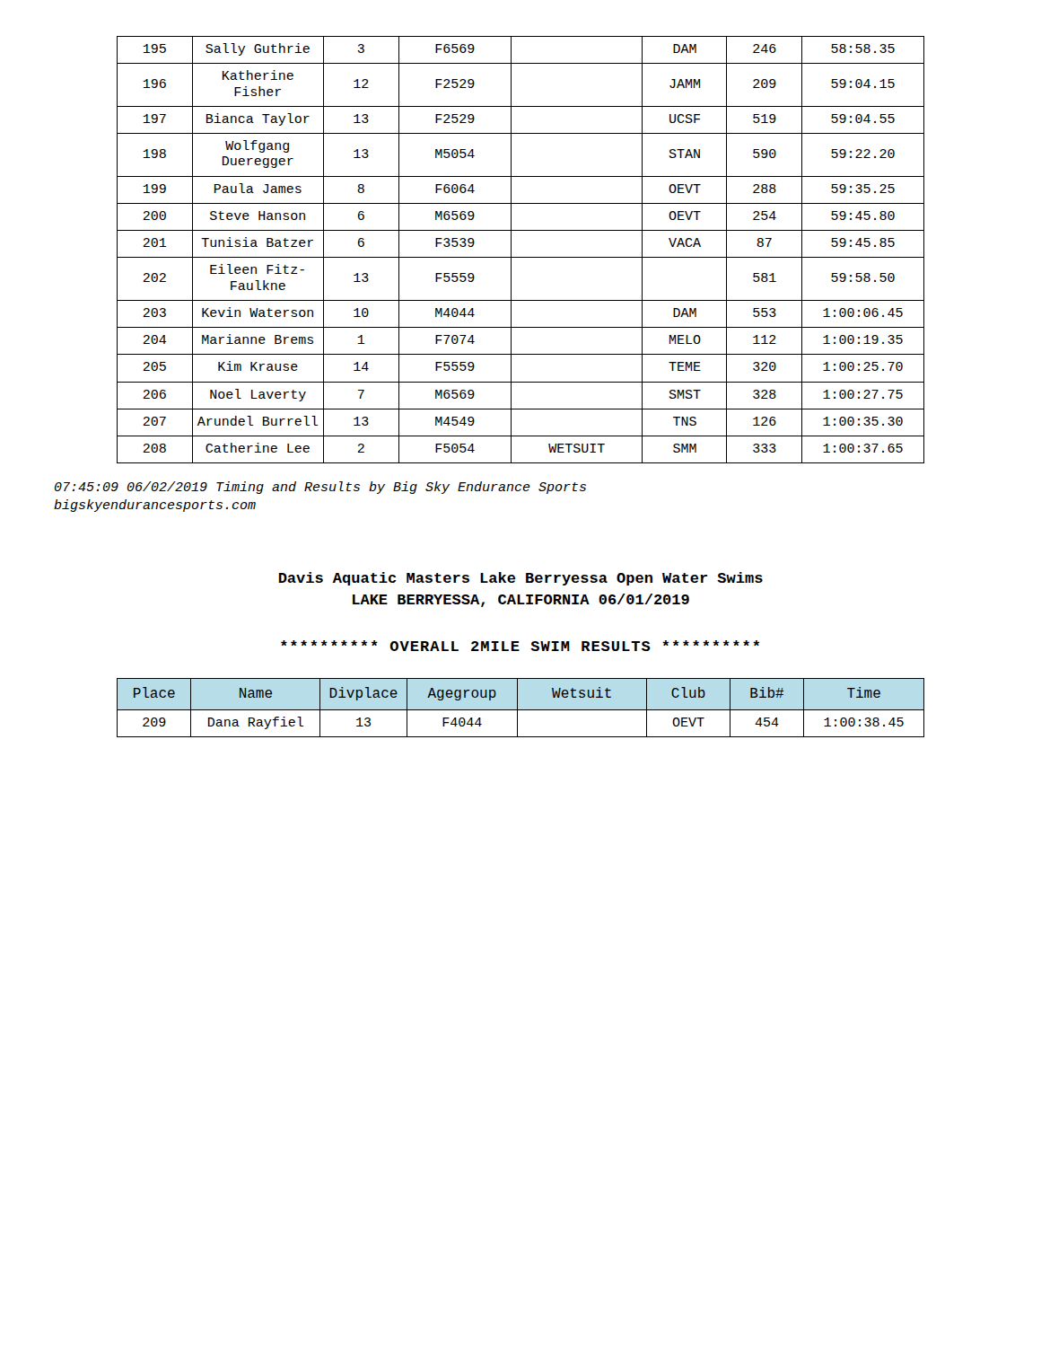| 195 | Sally Guthrie | 3 | F6569 | | DAM | 246 | 58:58.35 |
| 196 | Katherine Fisher | 12 | F2529 | | JAMM | 209 | 59:04.15 |
| 197 | Bianca Taylor | 13 | F2529 | | UCSF | 519 | 59:04.55 |
| 198 | Wolfgang Dueregger | 13 | M5054 | | STAN | 590 | 59:22.20 |
| 199 | Paula James | 8 | F6064 | | OEVT | 288 | 59:35.25 |
| 200 | Steve Hanson | 6 | M6569 | | OEVT | 254 | 59:45.80 |
| 201 | Tunisia Batzer | 6 | F3539 | | VACA | 87 | 59:45.85 |
| 202 | Eileen Fitz-Faulkne | 13 | F5559 | | | 581 | 59:58.50 |
| 203 | Kevin Waterson | 10 | M4044 | | DAM | 553 | 1:00:06.45 |
| 204 | Marianne Brems | 1 | F7074 | | MELO | 112 | 1:00:19.35 |
| 205 | Kim Krause | 14 | F5559 | | TEME | 320 | 1:00:25.70 |
| 206 | Noel Laverty | 7 | M6569 | | SMST | 328 | 1:00:27.75 |
| 207 | Arundel Burrell | 13 | M4549 | | TNS | 126 | 1:00:35.30 |
| 208 | Catherine Lee | 2 | F5054 | WETSUIT | SMM | 333 | 1:00:37.65 |
07:45:09 06/02/2019 Timing and Results by Big Sky Endurance Sports
bigskyendurancesports.com
Davis Aquatic Masters Lake Berryessa Open Water Swims
LAKE BERRYESSA, CALIFORNIA 06/01/2019
********** OVERALL 2MILE SWIM RESULTS **********
| Place | Name | Divplace | Agegroup | Wetsuit | Club | Bib# | Time |
| --- | --- | --- | --- | --- | --- | --- | --- |
| 209 | Dana Rayfiel | 13 | F4044 | | OEVT | 454 | 1:00:38.45 |